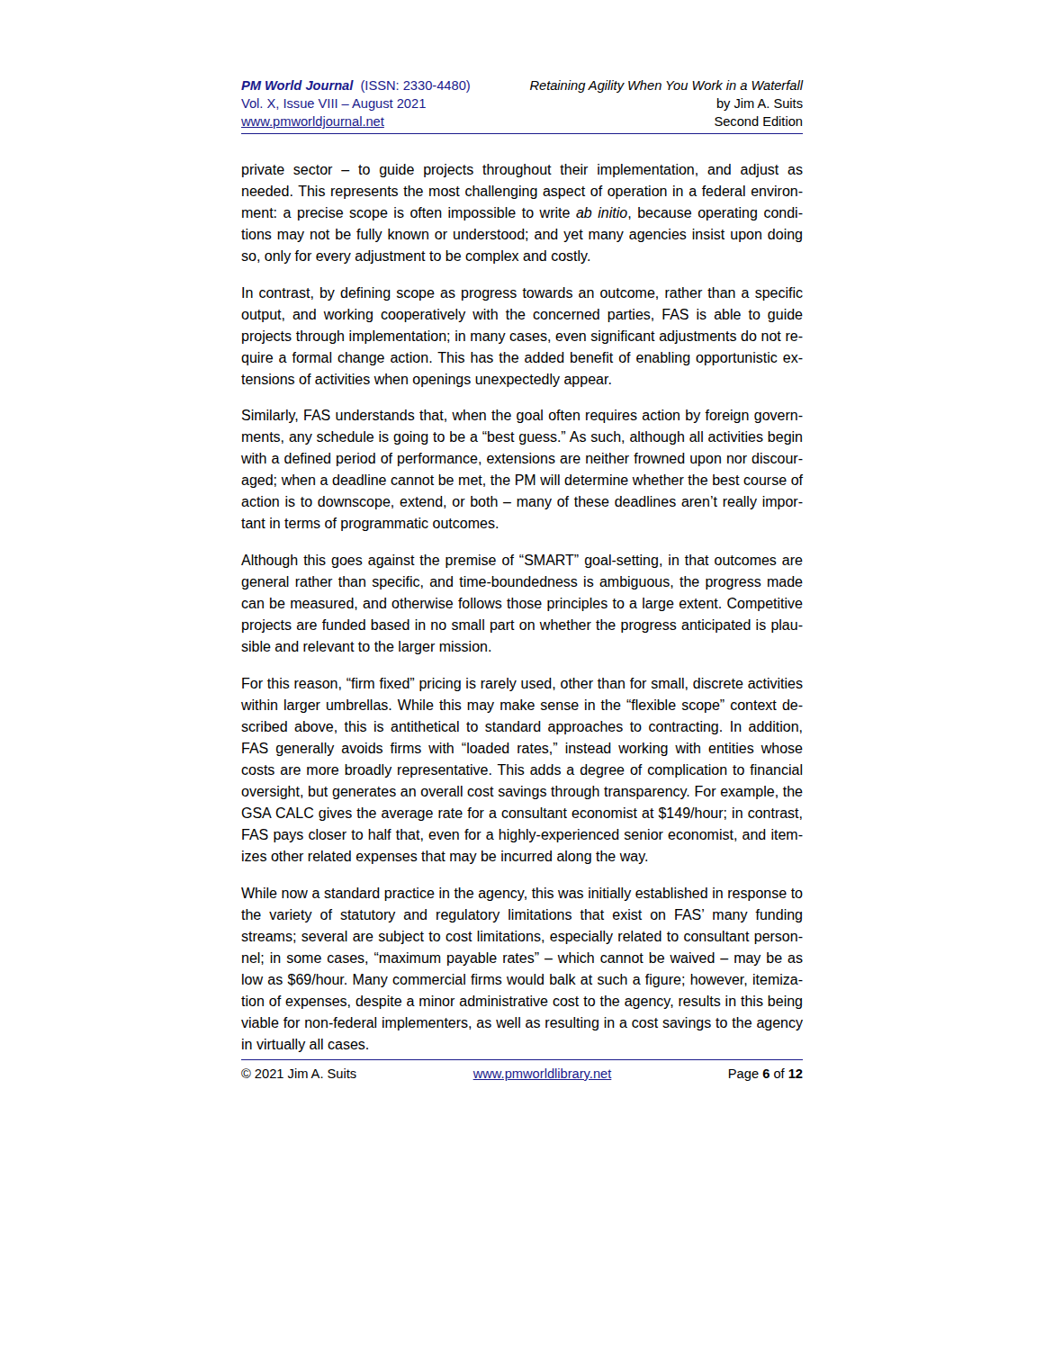PM World Journal (ISSN: 2330-4480)
Retaining Agility When You Work in a Waterfall
Vol. X, Issue VIII – August 2021
by Jim A. Suits
www.pmworldjournal.net
Second Edition
private sector – to guide projects throughout their implementation, and adjust as needed. This represents the most challenging aspect of operation in a federal environment: a precise scope is often impossible to write ab initio, because operating conditions may not be fully known or understood; and yet many agencies insist upon doing so, only for every adjustment to be complex and costly.
In contrast, by defining scope as progress towards an outcome, rather than a specific output, and working cooperatively with the concerned parties, FAS is able to guide projects through implementation; in many cases, even significant adjustments do not require a formal change action. This has the added benefit of enabling opportunistic extensions of activities when openings unexpectedly appear.
Similarly, FAS understands that, when the goal often requires action by foreign governments, any schedule is going to be a “best guess.” As such, although all activities begin with a defined period of performance, extensions are neither frowned upon nor discouraged; when a deadline cannot be met, the PM will determine whether the best course of action is to downscope, extend, or both – many of these deadlines aren’t really important in terms of programmatic outcomes.
Although this goes against the premise of “SMART” goal-setting, in that outcomes are general rather than specific, and time-boundedness is ambiguous, the progress made can be measured, and otherwise follows those principles to a large extent. Competitive projects are funded based in no small part on whether the progress anticipated is plausible and relevant to the larger mission.
For this reason, “firm fixed” pricing is rarely used, other than for small, discrete activities within larger umbrellas. While this may make sense in the “flexible scope” context described above, this is antithetical to standard approaches to contracting. In addition, FAS generally avoids firms with “loaded rates,” instead working with entities whose costs are more broadly representative. This adds a degree of complication to financial oversight, but generates an overall cost savings through transparency. For example, the GSA CALC gives the average rate for a consultant economist at $149/hour; in contrast, FAS pays closer to half that, even for a highly-experienced senior economist, and itemizes other related expenses that may be incurred along the way.
While now a standard practice in the agency, this was initially established in response to the variety of statutory and regulatory limitations that exist on FAS’ many funding streams; several are subject to cost limitations, especially related to consultant personnel; in some cases, “maximum payable rates” – which cannot be waived – may be as low as $69/hour. Many commercial firms would balk at such a figure; however, itemization of expenses, despite a minor administrative cost to the agency, results in this being viable for non-federal implementers, as well as resulting in a cost savings to the agency in virtually all cases.
© 2021 Jim A. Suits
www.pmworldlibrary.net
Page 6 of 12